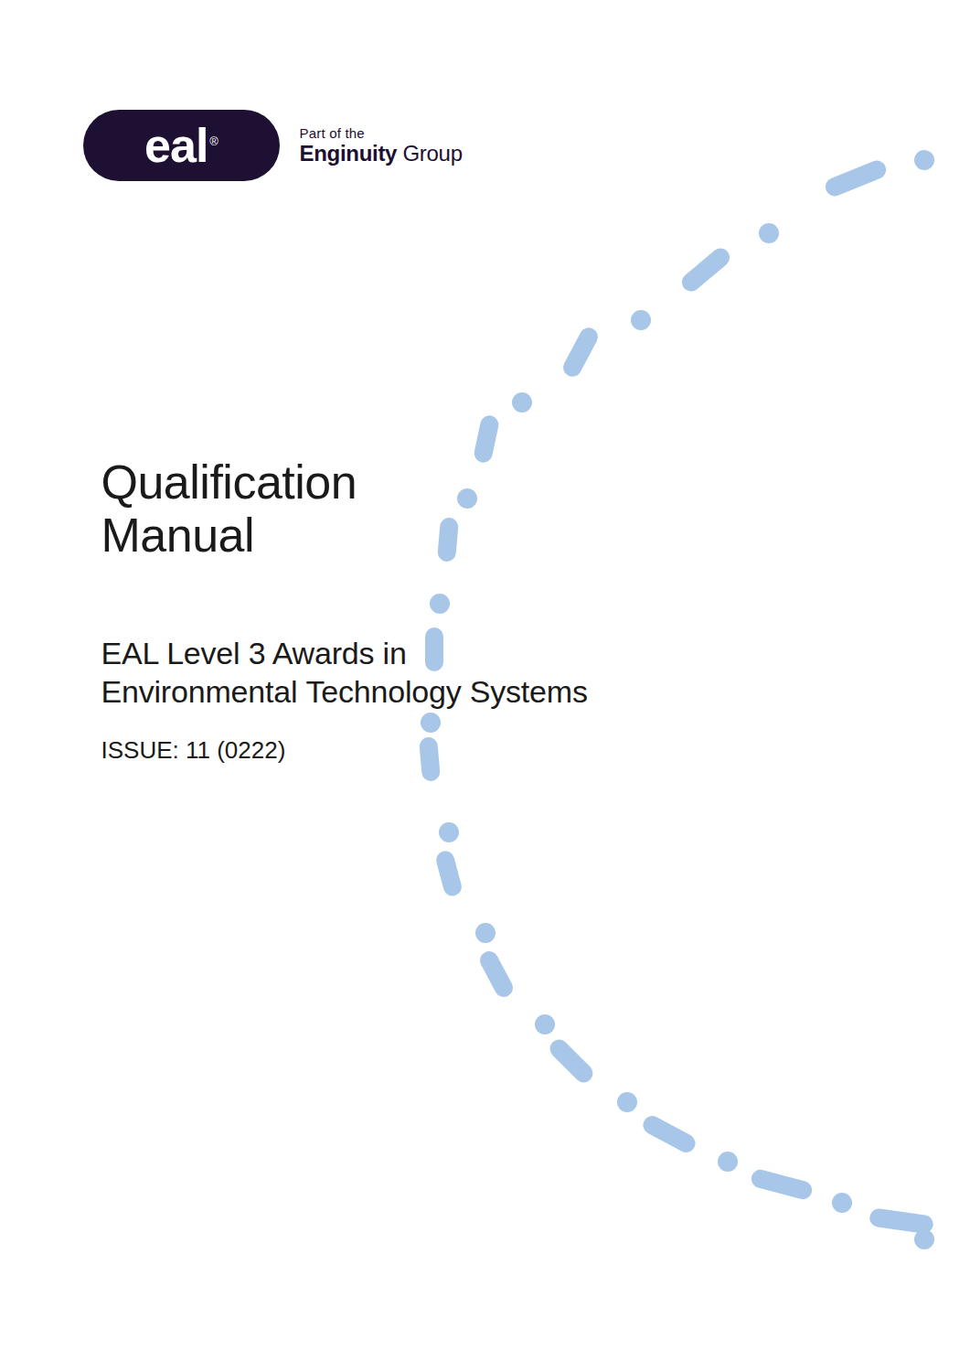eal®
Part of the
Enginuity Group
Qualification
Manual
EAL Level 3 Awards in Environmental Technology Systems
ISSUE: 11 (0222)